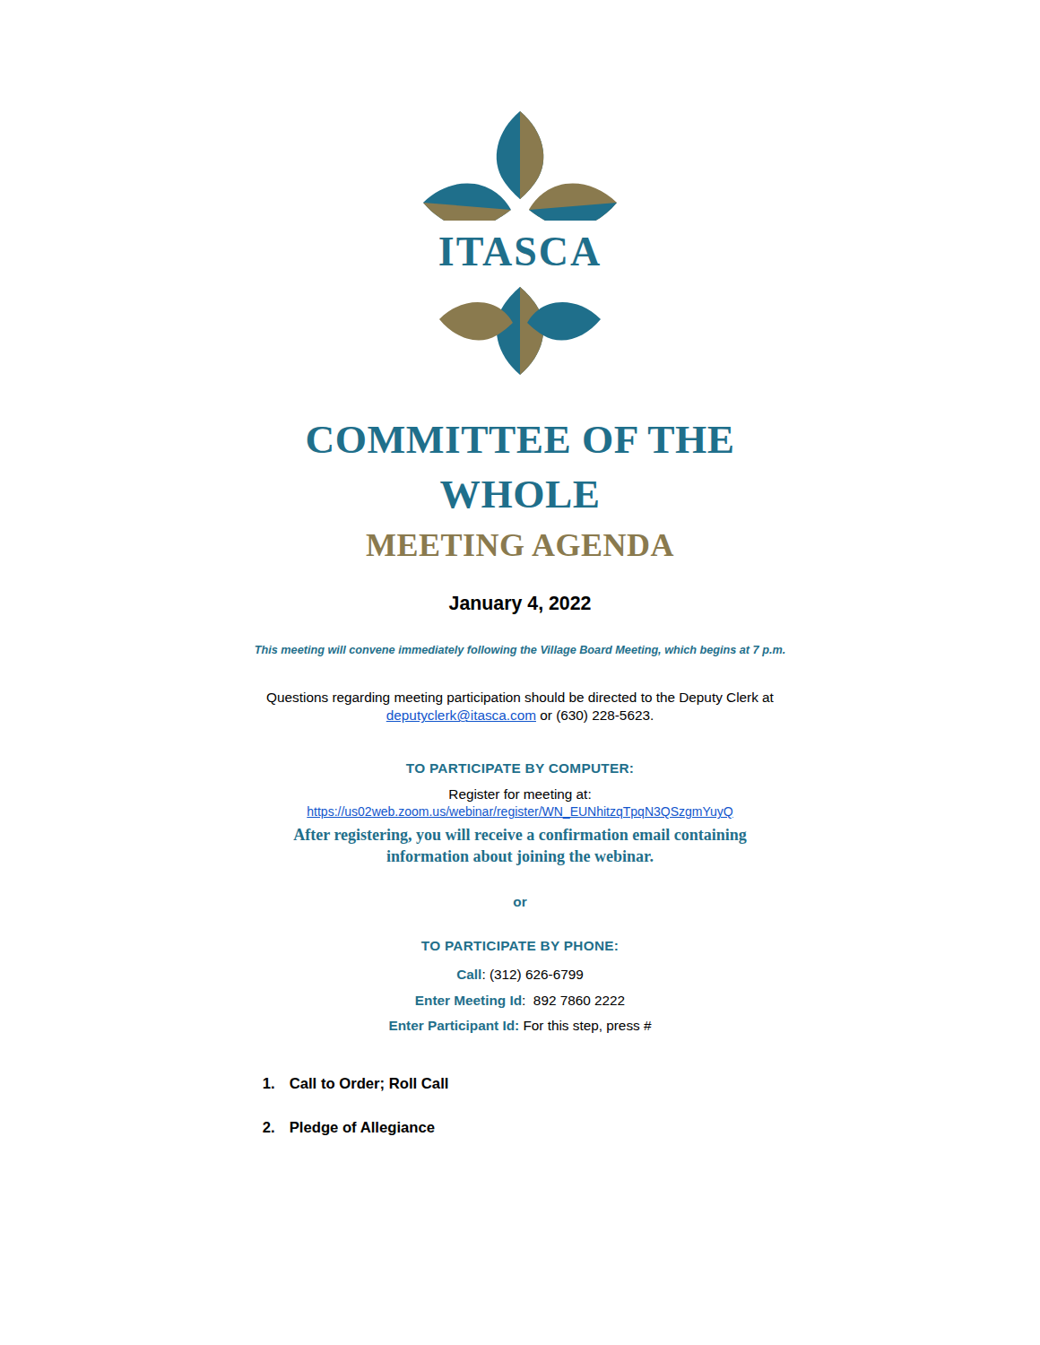ITASCA
COMMITTEE OF THE WHOLE
MEETING AGENDA
January 4, 2022
This meeting will convene immediately following the Village Board Meeting, which begins at 7 p.m.
Questions regarding meeting participation should be directed to the Deputy Clerk at
deputyclerk@itasca.com or (630) 228-5623.
TO PARTICIPATE BY COMPUTER:
Register for meeting at:
https://us02web.zoom.us/webinar/register/WN_EUNhitzqTpqN3QSzgmYuyQ
After registering, you will receive a confirmation email containing information about joining the webinar.
or
TO PARTICIPATE BY PHONE:
Call: (312) 626-6799
Enter Meeting Id: 892 7860 2222
Enter Participant Id: For this step, press #
Call to Order; Roll Call
Pledge of Allegiance